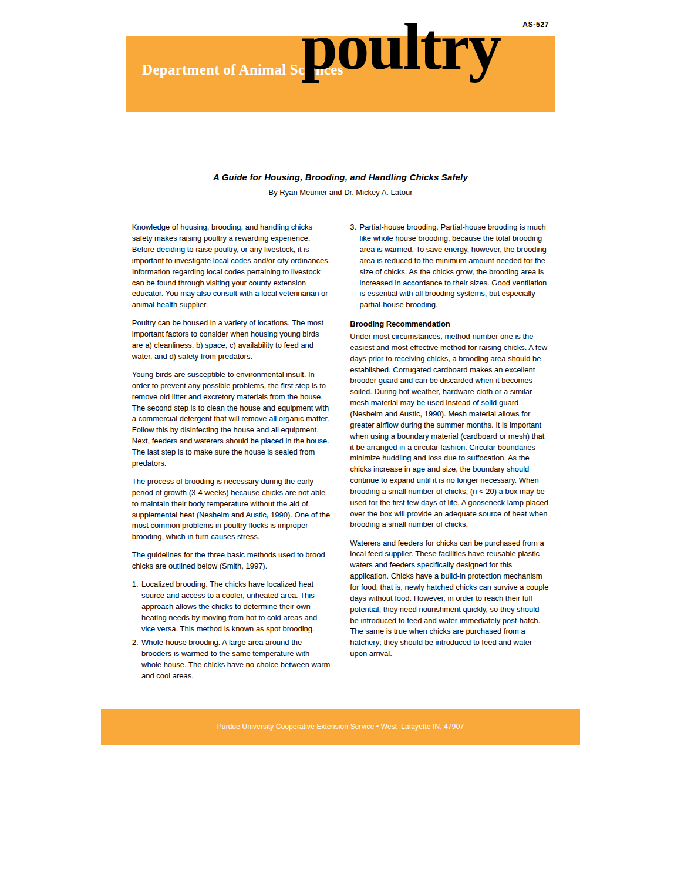AS-527
Department of Animal Sciences
poultry
A Guide for Housing, Brooding, and Handling Chicks Safely
By Ryan Meunier and Dr. Mickey A. Latour
Knowledge of housing, brooding, and handling chicks safety makes raising poultry a rewarding experience. Before deciding to raise poultry, or any livestock, it is important to investigate local codes and/or city ordinances. Information regarding local codes pertaining to livestock can be found through visiting your county extension educator. You may also consult with a local veterinarian or animal health supplier.
Poultry can be housed in a variety of locations. The most important factors to consider when housing young birds are a) cleanliness, b) space, c) availability to feed and water, and d) safety from predators.
Young birds are susceptible to environmental insult. In order to prevent any possible problems, the first step is to remove old litter and excretory materials from the house. The second step is to clean the house and equipment with a commercial detergent that will remove all organic matter. Follow this by disinfecting the house and all equipment. Next, feeders and waterers should be placed in the house. The last step is to make sure the house is sealed from predators.
The process of brooding is necessary during the early period of growth (3-4 weeks) because chicks are not able to maintain their body temperature without the aid of supplemental heat (Nesheim and Austic, 1990). One of the most common problems in poultry flocks is improper brooding, which in turn causes stress.
The guidelines for the three basic methods used to brood chicks are outlined below (Smith, 1997).
Localized brooding. The chicks have localized heat source and access to a cooler, unheated area. This approach allows the chicks to determine their own heating needs by moving from hot to cold areas and vice versa. This method is known as spot brooding.
Whole-house brooding. A large area around the brooders is warmed to the same temperature with whole house. The chicks have no choice between warm and cool areas.
Partial-house brooding. Partial-house brooding is much like whole house brooding, because the total brooding area is warmed. To save energy, however, the brooding area is reduced to the minimum amount needed for the size of chicks. As the chicks grow, the brooding area is increased in accordance to their sizes. Good ventilation is essential with all brooding systems, but especially partial-house brooding.
Brooding Recommendation
Under most circumstances, method number one is the easiest and most effective method for raising chicks. A few days prior to receiving chicks, a brooding area should be established. Corrugated cardboard makes an excellent brooder guard and can be discarded when it becomes soiled. During hot weather, hardware cloth or a similar mesh material may be used instead of solid guard (Nesheim and Austic, 1990). Mesh material allows for greater airflow during the summer months. It is important when using a boundary material (cardboard or mesh) that it be arranged in a circular fashion. Circular boundaries minimize huddling and loss due to suffocation. As the chicks increase in age and size, the boundary should continue to expand until it is no longer necessary. When brooding a small number of chicks, (n < 20) a box may be used for the first few days of life. A gooseneck lamp placed over the box will provide an adequate source of heat when brooding a small number of chicks.
Waterers and feeders for chicks can be purchased from a local feed supplier. These facilities have reusable plastic waters and feeders specifically designed for this application. Chicks have a build-in protection mechanism for food; that is, newly hatched chicks can survive a couple days without food. However, in order to reach their full potential, they need nourishment quickly, so they should be introduced to feed and water immediately post-hatch. The same is true when chicks are purchased from a hatchery; they should be introduced to feed and water upon arrival.
Purdue University Cooperative Extension Service • West Lafayette IN, 47907